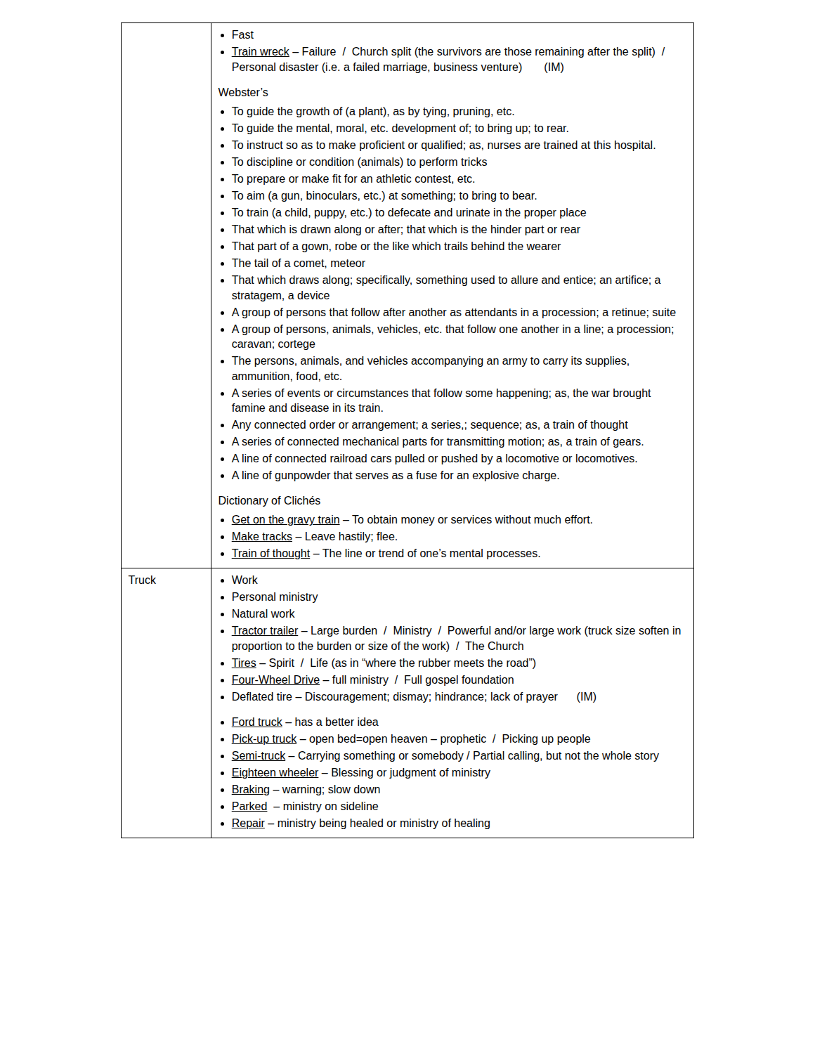| | Fast Train wreck – Failure / Church split (the survivors are those remaining after the split) / Personal disaster (i.e. a failed marriage, business venture) (IM) Webster’s To guide the growth of (a plant), as by tying, pruning, etc. To guide the mental, moral, etc. development of; to bring up; to rear. To instruct so as to make proficient or qualified; as, nurses are trained at this hospital. To discipline or condition (animals) to perform tricks To prepare or make fit for an athletic contest, etc. To aim (a gun, binoculars, etc.) at something; to bring to bear. To train (a child, puppy, etc.) to defecate and urinate in the proper place That which is drawn along or after; that which is the hinder part or rear That part of a gown, robe or the like which trails behind the wearer The tail of a comet, meteor That which draws along; specifically, something used to allure and entice; an artifice; a stratagem, a device A group of persons that follow after another as attendants in a procession; a retinue; suite A group of persons, animals, vehicles, etc. that follow one another in a line; a procession; caravan; cortege The persons, animals, and vehicles accompanying an army to carry its supplies, ammunition, food, etc. A series of events or circumstances that follow some happening; as, the war brought famine and disease in its train. Any connected order or arrangement; a series,; sequence; as, a train of thought A series of connected mechanical parts for transmitting motion; as, a train of gears. A line of connected railroad cars pulled or pushed by a locomotive or locomotives. A line of gunpowder that serves as a fuse for an explosive charge. Dictionary of Clichés Get on the gravy train – To obtain money or services without much effort. Make tracks – Leave hastily; flee. Train of thought – The line or trend of one’s mental processes. |
| Truck | Work Personal ministry Natural work Tractor trailer – Large burden / Ministry / Powerful and/or large work (truck size soften in proportion to the burden or size of the work) / The Church Tires – Spirit / Life (as in “where the rubber meets the road”) Four-Wheel Drive – full ministry / Full gospel foundation Deflated tire – Discouragement; dismay; hindrance; lack of prayer (IM) Ford truck – has a better idea Pick-up truck – open bed=open heaven – prophetic / Picking up people Semi-truck – Carrying something or somebody / Partial calling, but not the whole story Eighteen wheeler – Blessing or judgment of ministry Braking – warning; slow down Parked – ministry on sideline Repair – ministry being healed or ministry of healing |